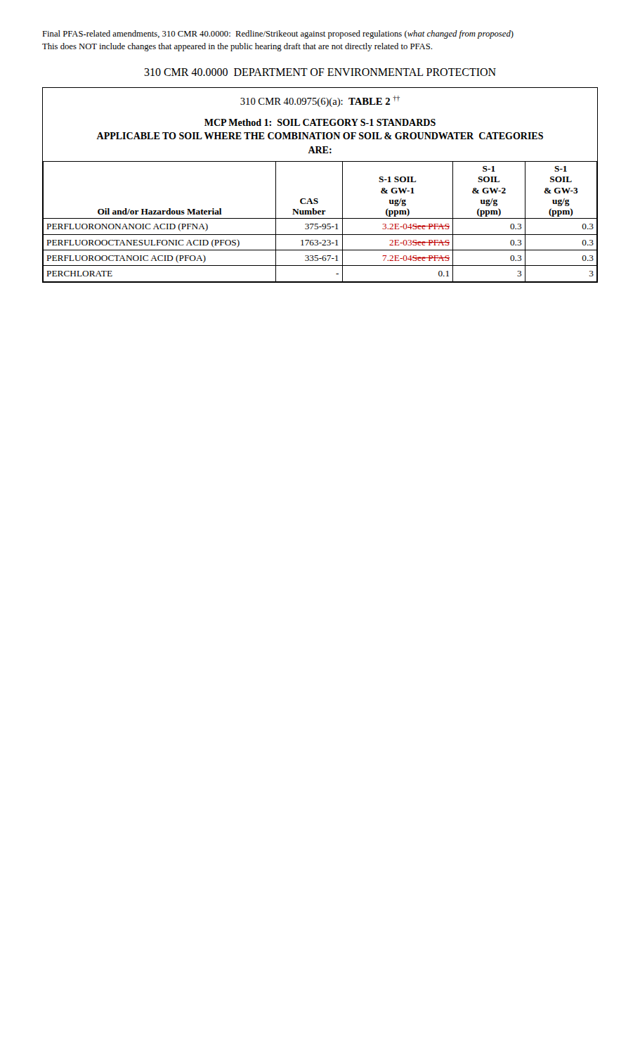Final PFAS-related amendments, 310 CMR 40.0000: Redline/Strikeout against proposed regulations (what changed from proposed)
This does NOT include changes that appeared in the public hearing draft that are not directly related to PFAS.
310 CMR 40.0000 DEPARTMENT OF ENVIRONMENTAL PROTECTION
310 CMR 40.0975(6)(a): TABLE 2 ††
MCP Method 1: SOIL CATEGORY S-1 STANDARDS APPLICABLE TO SOIL WHERE THE COMBINATION OF SOIL & GROUNDWATER CATEGORIES
ARE:
| Oil and/or Hazardous Material | CAS Number | S-1 SOIL & GW-1 ug/g (ppm) | S-1 SOIL & GW-2 ug/g (ppm) | S-1 SOIL & GW-3 ug/g (ppm) |
| --- | --- | --- | --- | --- |
| PERFLUORONONANOIC ACID (PFNA) | 375-95-1 | 3.2E-04 See PFAS | 0.3 | 0.3 |
| PERFLUOROOCTANESULFONIC ACID (PFOS) | 1763-23-1 | 2E-03 See PFAS | 0.3 | 0.3 |
| PERFLUOROOCTANOIC ACID (PFOA) | 335-67-1 | 7.2E-04 See PFAS | 0.3 | 0.3 |
| PERCHLORATE | - | 0.1 | 3 | 3 |